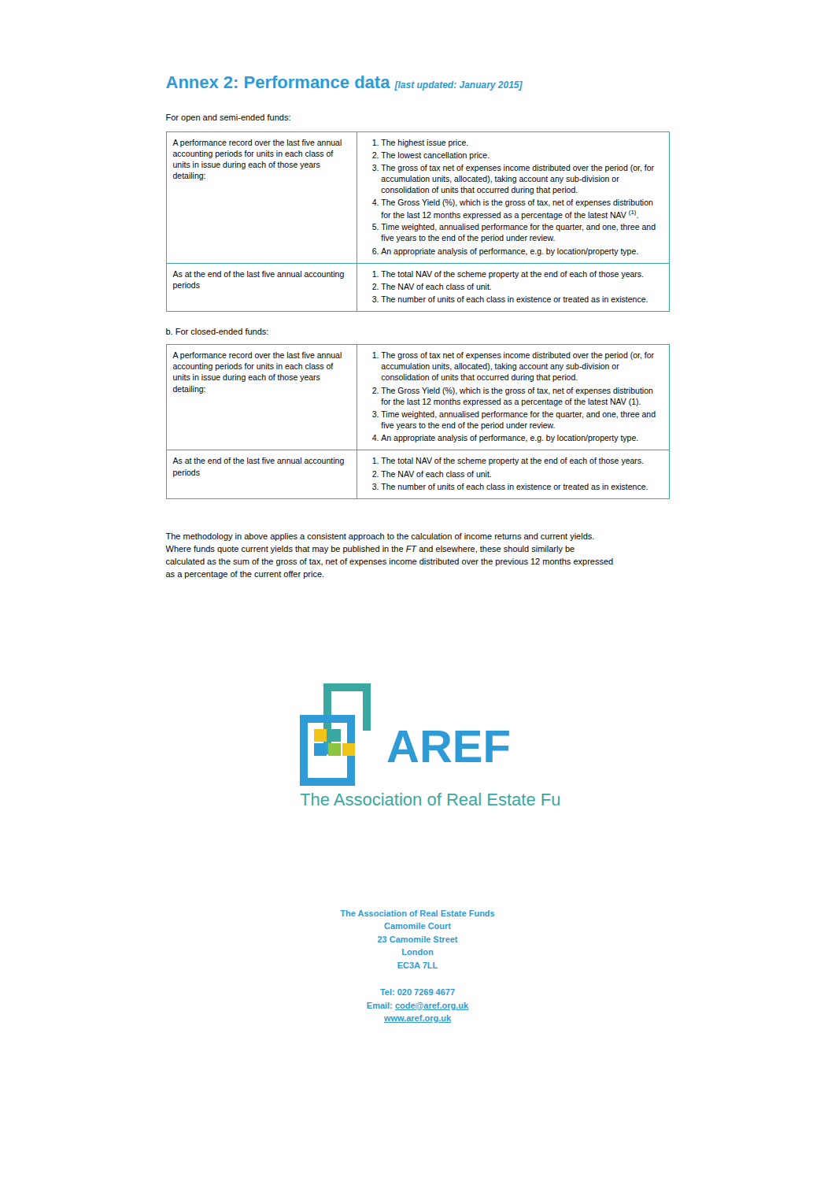Annex 2: Performance data [last updated: January 2015]
For open and semi-ended funds:
| A performance record over the last five annual accounting periods for units in each class of units in issue during each of those years detailing: | The highest issue price. The lowest cancellation price. The gross of tax net of expenses income distributed over the period (or, for accumulation units, allocated), taking account any sub-division or consolidation of units that occurred during that period. The Gross Yield (%), which is the gross of tax, net of expenses distribution for the last 12 months expressed as a percentage of the latest NAV (1) . Time weighted, annualised performance for the quarter, and one, three and five years to the end of the period under review. An appropriate analysis of performance, e.g. by location/property type. |
| As at the end of the last five annual accounting periods | The total NAV of the scheme property at the end of each of those years. The NAV of each class of unit. The number of units of each class in existence or treated as in existence. |
b. For closed-ended funds:
| A performance record over the last five annual accounting periods for units in each class of units in issue during each of those years detailing: | The gross of tax net of expenses income distributed over the period (or, for accumulation units, allocated), taking account any sub-division or consolidation of units that occurred during that period. The Gross Yield (%), which is the gross of tax, net of expenses distribution for the last 12 months expressed as a percentage of the latest NAV (1). Time weighted, annualised performance for the quarter, and one, three and five years to the end of the period under review. An appropriate analysis of performance, e.g. by location/property type. |
| As at the end of the last five annual accounting periods | The total NAV of the scheme property at the end of each of those years. The NAV of each class of unit. The number of units of each class in existence or treated as in existence. |
The methodology in above applies a consistent approach to the calculation of income returns and current yields.
Where funds quote current yields that may be published in the FT and elsewhere, these should similarly be
calculated as the sum of the gross of tax, net of expenses income distributed over the previous 12 months expressed
as a percentage of the current offer price.
AREF The Association of Real Estate Funds
The Association of Real Estate Funds
Camomile Court
23 Camomile Street
London
EC3A 7LL
Tel: 020 7269 4677
Email: code@aref.org.uk
www.aref.org.uk